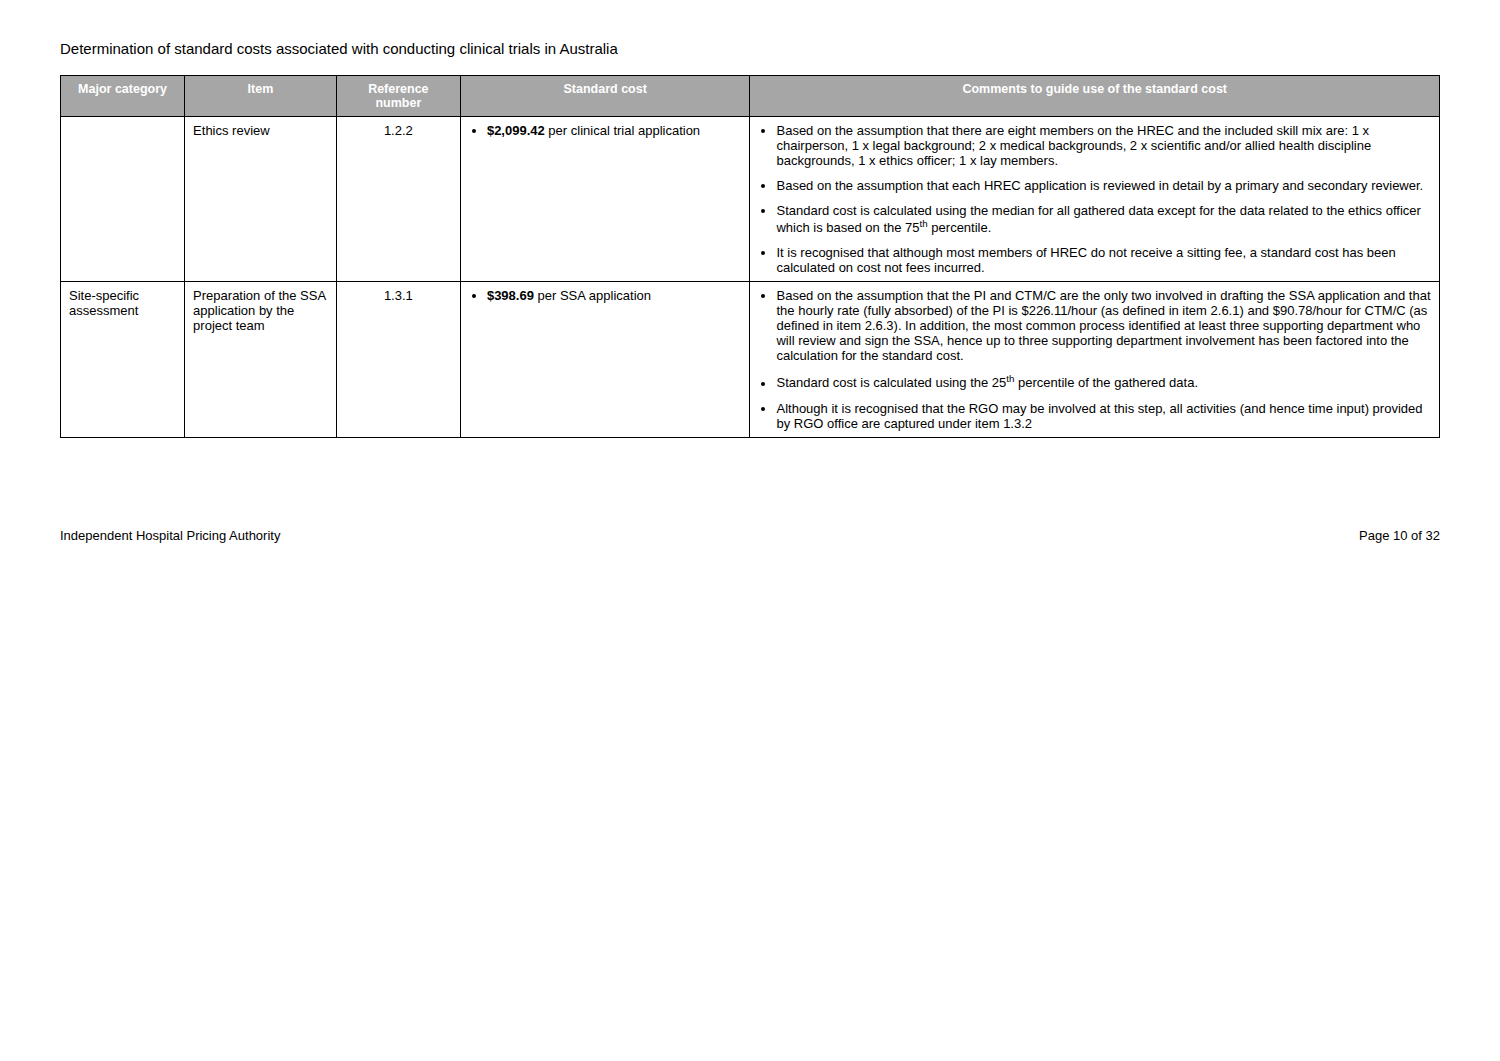Determination of standard costs associated with conducting clinical trials in Australia
| Major category | Item | Reference number | Standard cost | Comments to guide use of the standard cost |
| --- | --- | --- | --- | --- |
| | Ethics review | 1.2.2 | $2,099.42 per clinical trial application | Based on the assumption that there are eight members on the HREC and the included skill mix are: 1 x chairperson, 1 x legal background; 2 x medical backgrounds, 2 x scientific and/or allied health discipline backgrounds, 1 x ethics officer; 1 x lay members. Based on the assumption that each HREC application is reviewed in detail by a primary and secondary reviewer. Standard cost is calculated using the median for all gathered data except for the data related to the ethics officer which is based on the 75 th percentile. It is recognised that although most members of HREC do not receive a sitting fee, a standard cost has been calculated on cost not fees incurred. |
| Site-specific assessment | Preparation of the SSA application by the project team | 1.3.1 | $398.69 per SSA application | Based on the assumption that the PI and CTM/C are the only two involved in drafting the SSA application and that the hourly rate (fully absorbed) of the PI is $226.11/hour (as defined in item 2.6.1) and $90.78/hour for CTM/C (as defined in item 2.6.3). In addition, the most common process identified at least three supporting department who will review and sign the SSA, hence up to three supporting department involvement has been factored into the calculation for the standard cost. Standard cost is calculated using the 25 th percentile of the gathered data. Although it is recognised that the RGO may be involved at this step, all activities (and hence time input) provided by RGO office are captured under item 1.3.2 |
Independent Hospital Pricing Authority Page 10 of 32